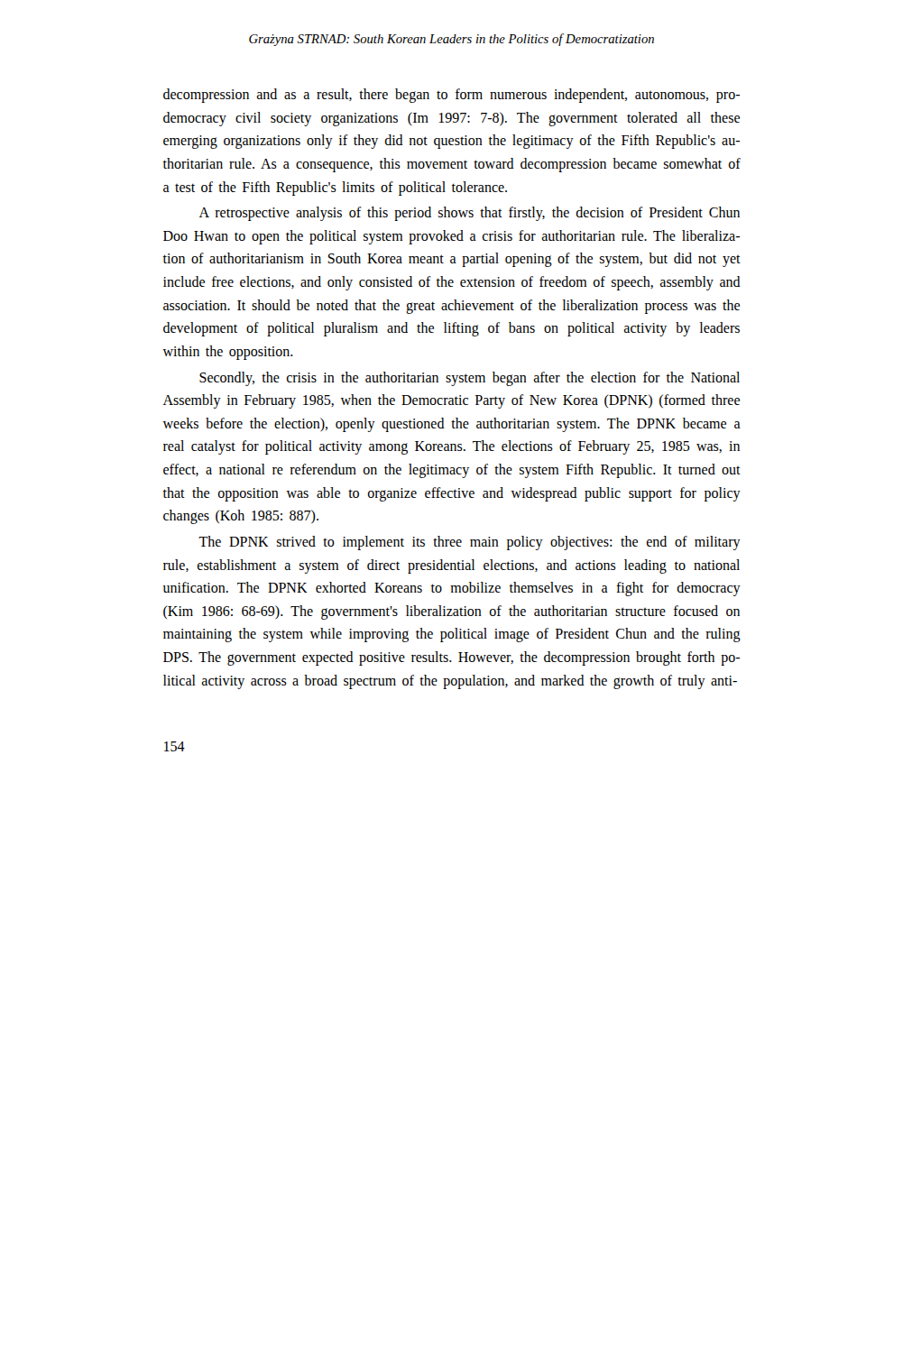Grażyna STRNAD: South Korean Leaders in the Politics of Democratization
decompression and as a result, there began to form numerous independent, autonomous, pro-democracy civil society organizations (Im 1997: 7-8). The government tolerated all these emerging organizations only if they did not question the legitimacy of the Fifth Republic's authoritarian rule. As a consequence, this movement toward decompression became somewhat of a test of the Fifth Republic's limits of political tolerance.
A retrospective analysis of this period shows that firstly, the decision of President Chun Doo Hwan to open the political system provoked a crisis for authoritarian rule. The liberalization of authoritarianism in South Korea meant a partial opening of the system, but did not yet include free elections, and only consisted of the extension of freedom of speech, assembly and association. It should be noted that the great achievement of the liberalization process was the development of political pluralism and the lifting of bans on political activity by leaders within the opposition.
Secondly, the crisis in the authoritarian system began after the election for the National Assembly in February 1985, when the Democratic Party of New Korea (DPNK) (formed three weeks before the election), openly questioned the authoritarian system. The DPNK became a real catalyst for political activity among Koreans. The elections of February 25, 1985 was, in effect, a national re referendum on the legitimacy of the system Fifth Republic. It turned out that the opposition was able to organize effective and widespread public support for policy changes (Koh 1985: 887).
The DPNK strived to implement its three main policy objectives: the end of military rule, establishment a system of direct presidential elections, and actions leading to national unification. The DPNK exhorted Koreans to mobilize themselves in a fight for democracy (Kim 1986: 68-69). The government's liberalization of the authoritarian structure focused on maintaining the system while improving the political image of President Chun and the ruling DPS. The government expected positive results. However, the decompression brought forth political activity across a broad spectrum of the population, and marked the growth of truly anti-
154